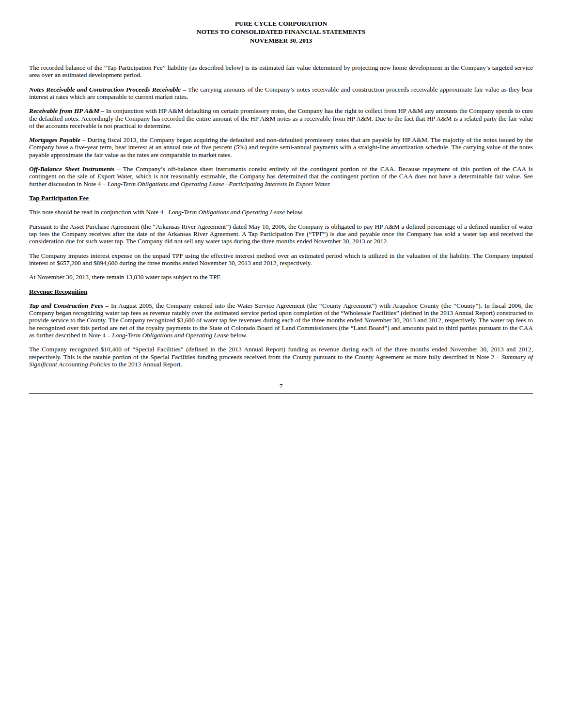PURE CYCLE CORPORATION
NOTES TO CONSOLIDATED FINANCIAL STATEMENTS
NOVEMBER 30, 2013
The recorded balance of the “Tap Participation Fee” liability (as described below) is its estimated fair value determined by projecting new home development in the Company’s targeted service area over an estimated development period.
Notes Receivable and Construction Proceeds Receivable – The carrying amounts of the Company’s notes receivable and construction proceeds receivable approximate fair value as they bear interest at rates which are comparable to current market rates.
Receivable from HP A&M – In conjunction with HP A&M defaulting on certain promissory notes, the Company has the right to collect from HP A&M any amounts the Company spends to cure the defaulted notes. Accordingly the Company has recorded the entire amount of the HP A&M notes as a receivable from HP A&M. Due to the fact that HP A&M is a related party the fair value of the accounts receivable is not practical to determine.
Mortgages Payable – During fiscal 2013, the Company began acquiring the defaulted and non-defaulted promissory notes that are payable by HP A&M. The majority of the notes issued by the Company have a five-year term, bear interest at an annual rate of five percent (5%) and require semi-annual payments with a straight-line amortization schedule. The carrying value of the notes payable approximate the fair value as the rates are comparable to market rates.
Off-Balance Sheet Instruments – The Company’s off-balance sheet instruments consist entirely of the contingent portion of the CAA. Because repayment of this portion of the CAA is contingent on the sale of Export Water, which is not reasonably estimable, the Company has determined that the contingent portion of the CAA does not have a determinable fair value. See further discussion in Note 4 – Long-Term Obligations and Operating Lease –Participating Interests In Export Water.
Tap Participation Fee
This note should be read in conjunction with Note 4 –Long-Term Obligations and Operating Lease below.
Pursuant to the Asset Purchase Agreement (the “Arkansas River Agreement”) dated May 10, 2006, the Company is obligated to pay HP A&M a defined percentage of a defined number of water tap fees the Company receives after the date of the Arkansas River Agreement. A Tap Participation Fee (“TPF”) is due and payable once the Company has sold a water tap and received the consideration due for such water tap. The Company did not sell any water taps during the three months ended November 30, 2013 or 2012.
The Company imputes interest expense on the unpaid TPF using the effective interest method over an estimated period which is utilized in the valuation of the liability. The Company imputed interest of $657,200 and $894,600 during the three months ended November 30, 2013 and 2012, respectively.
At November 30, 2013, there remain 13,830 water taps subject to the TPF.
Revenue Recognition
Tap and Construction Fees – In August 2005, the Company entered into the Water Service Agreement (the “County Agreement”) with Arapahoe County (the “County”). In fiscal 2006, the Company began recognizing water tap fees as revenue ratably over the estimated service period upon completion of the “Wholesale Facilities” (defined in the 2013 Annual Report) constructed to provide service to the County. The Company recognized $3,600 of water tap fee revenues during each of the three months ended November 30, 2013 and 2012, respectively. The water tap fees to be recognized over this period are net of the royalty payments to the State of Colorado Board of Land Commissioners (the “Land Board”) and amounts paid to third parties pursuant to the CAA as further described in Note 4 – Long-Term Obligations and Operating Lease below.
The Company recognized $10,400 of “Special Facilities” (defined in the 2013 Annual Report) funding as revenue during each of the three months ended November 30, 2013 and 2012, respectively. This is the ratable portion of the Special Facilities funding proceeds received from the County pursuant to the County Agreement as more fully described in Note 2 – Summary of Significant Accounting Policies to the 2013 Annual Report.
7